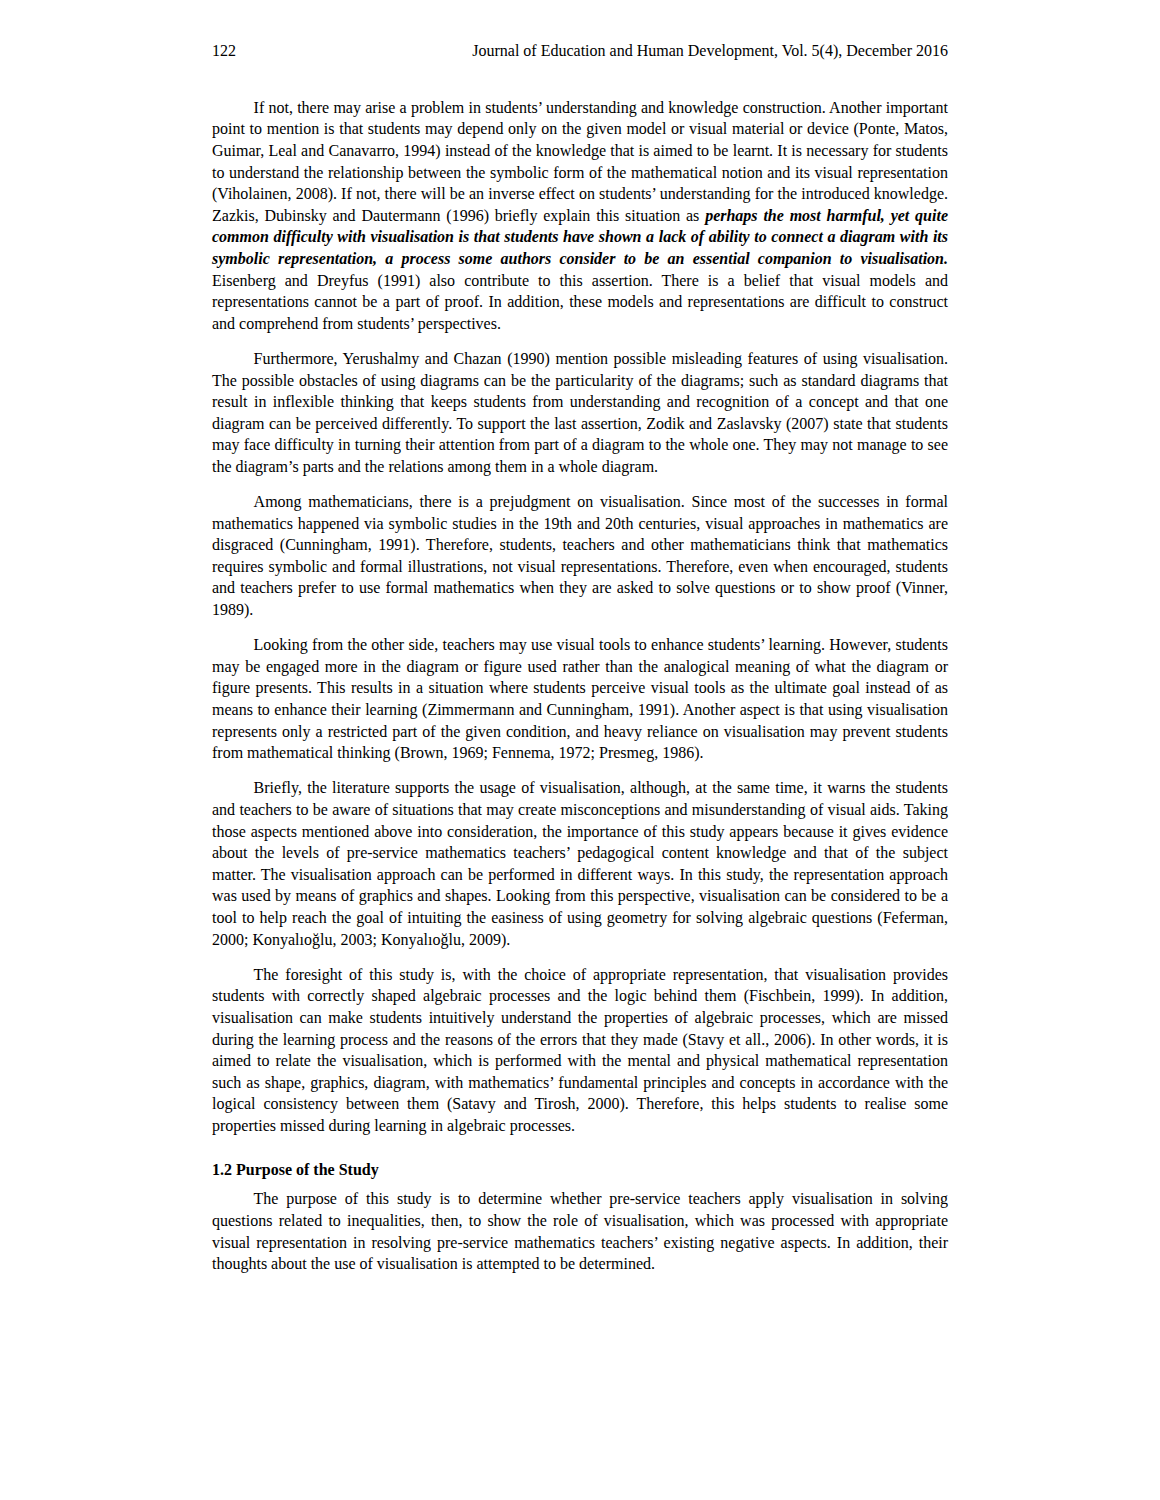122 Journal of Education and Human Development, Vol. 5(4), December 2016
If not, there may arise a problem in students’ understanding and knowledge construction. Another important point to mention is that students may depend only on the given model or visual material or device (Ponte, Matos, Guimar, Leal and Canavarro, 1994) instead of the knowledge that is aimed to be learnt. It is necessary for students to understand the relationship between the symbolic form of the mathematical notion and its visual representation (Viholainen, 2008). If not, there will be an inverse effect on students’ understanding for the introduced knowledge. Zazkis, Dubinsky and Dautermann (1996) briefly explain this situation as perhaps the most harmful, yet quite common difficulty with visualisation is that students have shown a lack of ability to connect a diagram with its symbolic representation, a process some authors consider to be an essential companion to visualisation. Eisenberg and Dreyfus (1991) also contribute to this assertion. There is a belief that visual models and representations cannot be a part of proof. In addition, these models and representations are difficult to construct and comprehend from students’ perspectives.
Furthermore, Yerushalmy and Chazan (1990) mention possible misleading features of using visualisation. The possible obstacles of using diagrams can be the particularity of the diagrams; such as standard diagrams that result in inflexible thinking that keeps students from understanding and recognition of a concept and that one diagram can be perceived differently. To support the last assertion, Zodik and Zaslavsky (2007) state that students may face difficulty in turning their attention from part of a diagram to the whole one. They may not manage to see the diagram’s parts and the relations among them in a whole diagram.
Among mathematicians, there is a prejudgment on visualisation. Since most of the successes in formal mathematics happened via symbolic studies in the 19th and 20th centuries, visual approaches in mathematics are disgraced (Cunningham, 1991). Therefore, students, teachers and other mathematicians think that mathematics requires symbolic and formal illustrations, not visual representations. Therefore, even when encouraged, students and teachers prefer to use formal mathematics when they are asked to solve questions or to show proof (Vinner, 1989).
Looking from the other side, teachers may use visual tools to enhance students’ learning. However, students may be engaged more in the diagram or figure used rather than the analogical meaning of what the diagram or figure presents. This results in a situation where students perceive visual tools as the ultimate goal instead of as means to enhance their learning (Zimmermann and Cunningham, 1991). Another aspect is that using visualisation represents only a restricted part of the given condition, and heavy reliance on visualisation may prevent students from mathematical thinking (Brown, 1969; Fennema, 1972; Presmeg, 1986).
Briefly, the literature supports the usage of visualisation, although, at the same time, it warns the students and teachers to be aware of situations that may create misconceptions and misunderstanding of visual aids. Taking those aspects mentioned above into consideration, the importance of this study appears because it gives evidence about the levels of pre-service mathematics teachers’ pedagogical content knowledge and that of the subject matter. The visualisation approach can be performed in different ways. In this study, the representation approach was used by means of graphics and shapes. Looking from this perspective, visualisation can be considered to be a tool to help reach the goal of intuiting the easiness of using geometry for solving algebraic questions (Feferman, 2000; Konyalıoğlu, 2003; Konyalıoğlu, 2009).
The foresight of this study is, with the choice of appropriate representation, that visualisation provides students with correctly shaped algebraic processes and the logic behind them (Fischbein, 1999). In addition, visualisation can make students intuitively understand the properties of algebraic processes, which are missed during the learning process and the reasons of the errors that they made (Stavy et all., 2006). In other words, it is aimed to relate the visualisation, which is performed with the mental and physical mathematical representation such as shape, graphics, diagram, with mathematics’ fundamental principles and concepts in accordance with the logical consistency between them (Satavy and Tirosh, 2000). Therefore, this helps students to realise some properties missed during learning in algebraic processes.
1.2 Purpose of the Study
The purpose of this study is to determine whether pre-service teachers apply visualisation in solving questions related to inequalities, then, to show the role of visualisation, which was processed with appropriate visual representation in resolving pre-service mathematics teachers’ existing negative aspects. In addition, their thoughts about the use of visualisation is attempted to be determined.